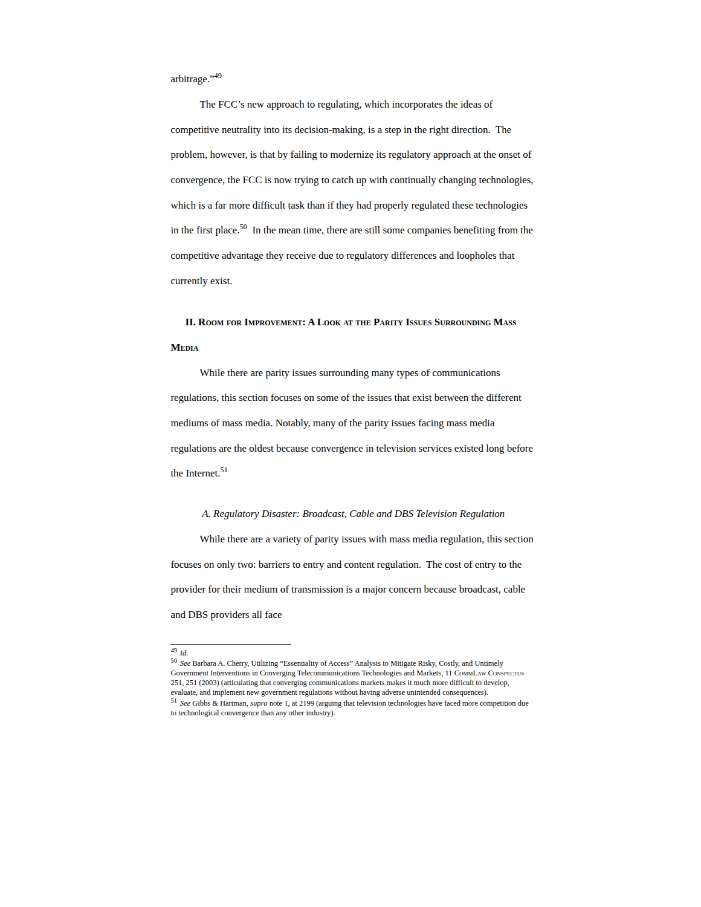arbitrage.”49
The FCC’s new approach to regulating, which incorporates the ideas of competitive neutrality into its decision-making, is a step in the right direction. The problem, however, is that by failing to modernize its regulatory approach at the onset of convergence, the FCC is now trying to catch up with continually changing technologies, which is a far more difficult task than if they had properly regulated these technologies in the first place.50 In the mean time, there are still some companies benefiting from the competitive advantage they receive due to regulatory differences and loopholes that currently exist.
II. Room for Improvement: A Look at the Parity Issues Surrounding Mass Media
While there are parity issues surrounding many types of communications regulations, this section focuses on some of the issues that exist between the different mediums of mass media. Notably, many of the parity issues facing mass media regulations are the oldest because convergence in television services existed long before the Internet.51
A. Regulatory Disaster: Broadcast, Cable and DBS Television Regulation
While there are a variety of parity issues with mass media regulation, this section focuses on only two: barriers to entry and content regulation. The cost of entry to the provider for their medium of transmission is a major concern because broadcast, cable and DBS providers all face
49 Id.
50 See Barbara A. Cherry, Utilizing “Essentiality of Access” Analysis to Mitigate Risky, Costly, and Untimely Government Interventions in Converging Telecommunications Technologies and Markets, 11 CommLaw Conspectus 251, 251 (2003) (articulating that converging communications markets makes it much more difficult to develop, evaluate, and implement new government regulations without having adverse unintended consequences).
51 See Gibbs & Hartman, supra note 1, at 2199 (arguing that television technologies have faced more competition due to technological convergence than any other industry).